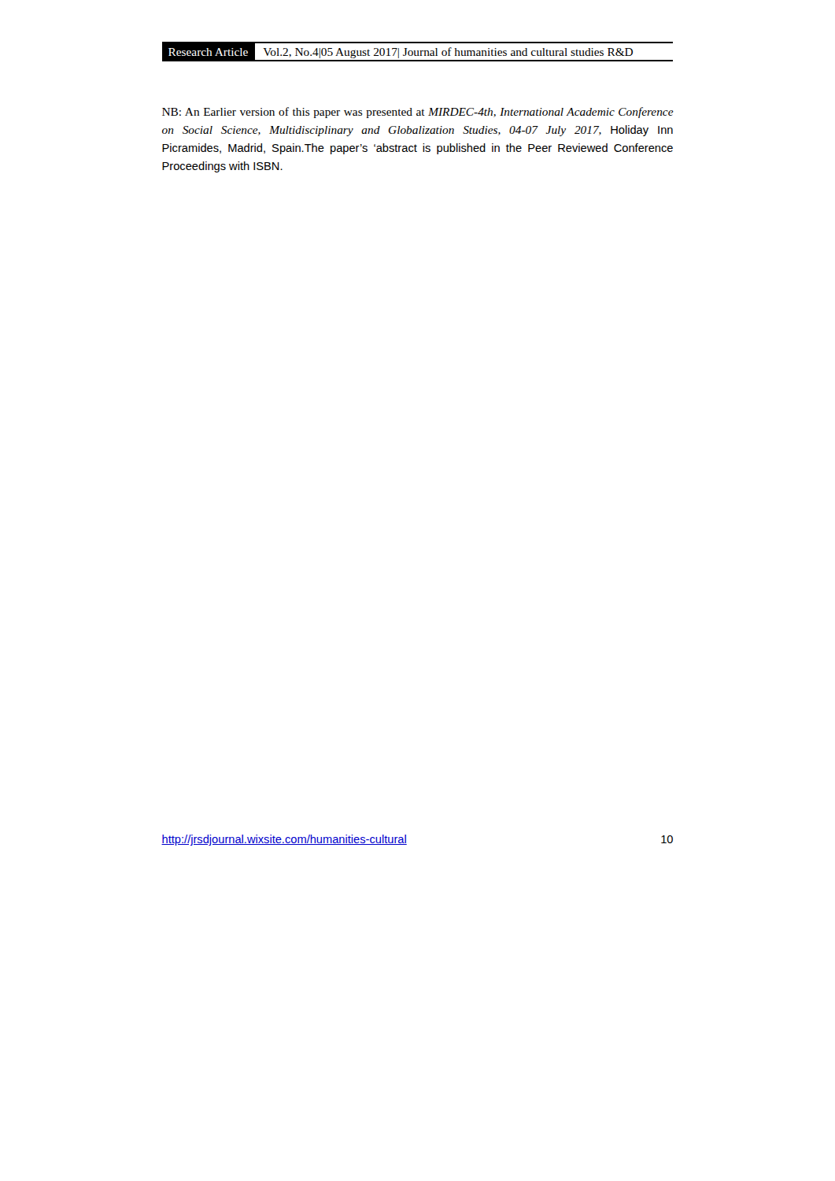Research Article Vol.2, No.4|05 August 2017| Journal of humanities and cultural studies R&D
NB: An Earlier version of this paper was presented at MIRDEC-4th, International Academic Conference on Social Science, Multidisciplinary and Globalization Studies, 04-07 July 2017, Holiday Inn Picramides, Madrid, Spain.The paper’s ‘abstract is published in the Peer Reviewed Conference Proceedings with ISBN.
http://jrsdjournal.wixsite.com/humanities-cultural 10